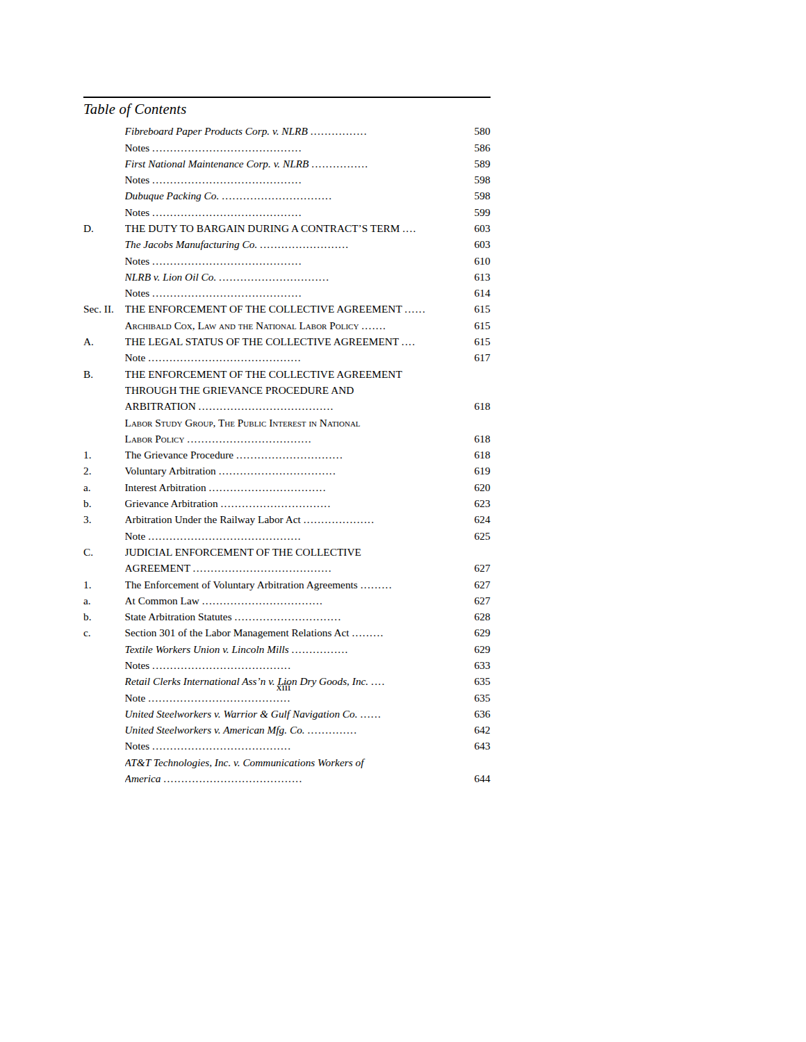Table of Contents
| | Fibreboard Paper Products Corp. v. NLRB ................ | 580 |
| | Notes .......................................... | 586 |
| | First National Maintenance Corp. v. NLRB ................ | 589 |
| | Notes .......................................... | 598 |
| | Dubuque Packing Co. ............................... | 598 |
| | Notes .......................................... | 599 |
| D. | THE DUTY TO BARGAIN DURING A CONTRACT’S TERM .... | 603 |
| | The Jacobs Manufacturing Co. ......................... | 603 |
| | Notes .......................................... | 610 |
| | NLRB v. Lion Oil Co. ............................... | 613 |
| | Notes .......................................... | 614 |
| Sec. II. | THE ENFORCEMENT OF THE COLLECTIVE AGREEMENT ...... | 615 |
| | Archibald Cox, Law and the National Labor Policy ....... | 615 |
| A. | THE LEGAL STATUS OF THE COLLECTIVE AGREEMENT .... | 615 |
| | Note ........................................... | 617 |
| B. | THE ENFORCEMENT OF THE COLLECTIVE AGREEMENT | |
| | THROUGH THE GRIEVANCE PROCEDURE AND | |
| | ARBITRATION ...................................... | 618 |
| | Labor Study Group, The Public Interest in National | |
| | Labor Policy ................................... | 618 |
| 1. | The Grievance Procedure .............................. | 618 |
| 2. | Voluntary Arbitration ................................. | 619 |
| a. | Interest Arbitration ................................. | 620 |
| b. | Grievance Arbitration ............................... | 623 |
| 3. | Arbitration Under the Railway Labor Act .................... | 624 |
| | Note ........................................... | 625 |
| C. | JUDICIAL ENFORCEMENT OF THE COLLECTIVE | |
| | AGREEMENT ....................................... | 627 |
| 1. | The Enforcement of Voluntary Arbitration Agreements ......... | 627 |
| a. | At Common Law .................................. | 627 |
| b. | State Arbitration Statutes .............................. | 628 |
| c. | Section 301 of the Labor Management Relations Act ......... | 629 |
| | Textile Workers Union v. Lincoln Mills ................ | 629 |
| | Notes ....................................... | 633 |
| | Retail Clerks International Ass’n v. Lion Dry Goods, Inc. .... | 635 |
| | Note ........................................ | 635 |
| | United Steelworkers v. Warrior & Gulf Navigation Co. ...... | 636 |
| | United Steelworkers v. American Mfg. Co. .............. | 642 |
| | Notes ....................................... | 643 |
| | AT&T Technologies, Inc. v. Communications Workers of | |
| | America ....................................... | 644 |
xiii